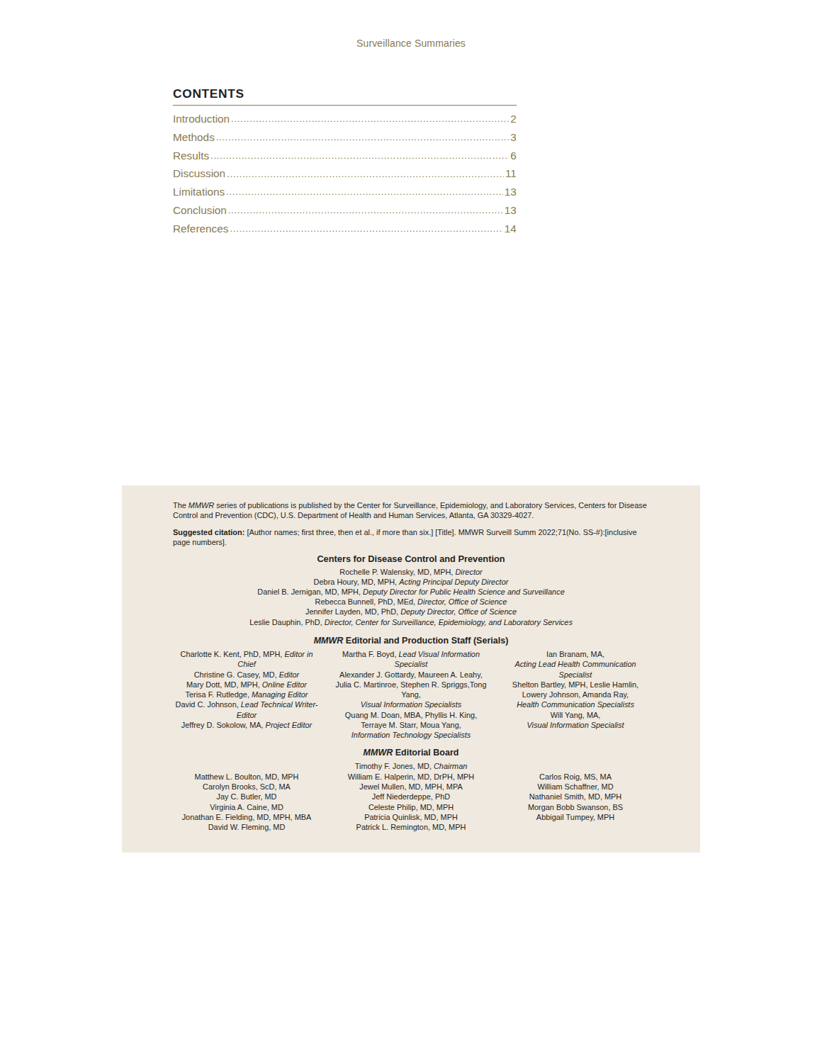Surveillance Summaries
Contents
Introduction........................................................................................................... 2
Methods.................................................................................................................. 3
Results..................................................................................................................... 6
Discussion......................................................................................................... 11
Limitations....................................................................................................... 13
Conclusion....................................................................................................... 13
References....................................................................................................... 14
The MMWR series of publications is published by the Center for Surveillance, Epidemiology, and Laboratory Services, Centers for Disease Control and Prevention (CDC), U.S. Department of Health and Human Services, Atlanta, GA 30329-4027.
Suggested citation: [Author names; first three, then et al., if more than six.] [Title]. MMWR Surveill Summ 2022;71(No. SS-#):[inclusive page numbers].
Centers for Disease Control and Prevention
Rochelle P. Walensky, MD, MPH, Director
Debra Houry, MD, MPH, Acting Principal Deputy Director
Daniel B. Jernigan, MD, MPH, Deputy Director for Public Health Science and Surveillance
Rebecca Bunnell, PhD, MEd, Director, Office of Science
Jennifer Layden, MD, PhD, Deputy Director, Office of Science
Leslie Dauphin, PhD, Director, Center for Surveillance, Epidemiology, and Laboratory Services
MMWR Editorial and Production Staff (Serials)
Charlotte K. Kent, PhD, MPH, Editor in Chief
Christine G. Casey, MD, Editor
Mary Dott, MD, MPH, Online Editor
Terisa F. Rutledge, Managing Editor
David C. Johnson, Lead Technical Writer-Editor
Jeffrey D. Sokolow, MA, Project Editor
Martha F. Boyd, Lead Visual Information Specialist
Alexander J. Gottardy, Maureen A. Leahy,
Julia C. Martinroe, Stephen R. Spriggs,Tong Yang,
Visual Information Specialists
Quang M. Doan, MBA, Phyllis H. King,
Terraye M. Starr, Moua Yang,
Information Technology Specialists
Ian Branam, MA,
Acting Lead Health Communication Specialist
Shelton Bartley, MPH, Leslie Hamlin,
Lowery Johnson, Amanda Ray,
Health Communication Specialists
Will Yang, MA,
Visual Information Specialist
MMWR Editorial Board
Timothy F. Jones, MD, Chairman
Matthew L. Boulton, MD, MPH
Carolyn Brooks, ScD, MA
Jay C. Butler, MD
Virginia A. Caine, MD
Jonathan E. Fielding, MD, MPH, MBA
David W. Fleming, MD
William E. Halperin, MD, DrPH, MPH
Jewel Mullen, MD, MPH, MPA
Jeff Niederdeppe, PhD
Celeste Philip, MD, MPH
Patricia Quinlisk, MD, MPH
Patrick L. Remington, MD, MPH
Carlos Roig, MS, MA
William Schaffner, MD
Nathaniel Smith, MD, MPH
Morgan Bobb Swanson, BS
Abbigail Tumpey, MPH